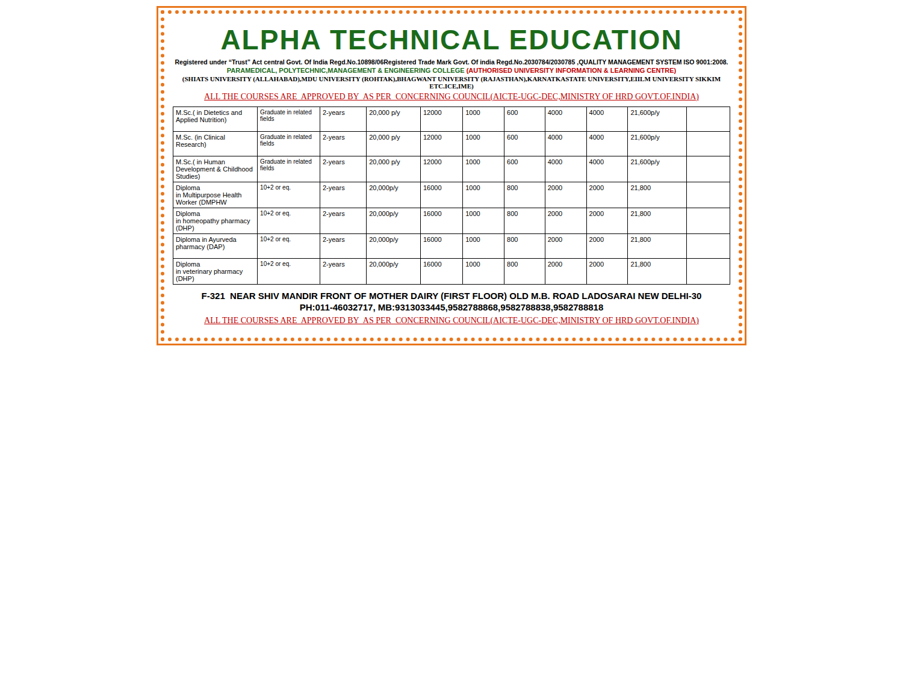ALPHA TECHNICAL EDUCATION
Registered under “Trust” Act central Govt. Of India Regd.No.10898/06Registered Trade Mark Govt. Of india Regd.No.2030784/2030785 ,QUALITY MANAGEMENT SYSTEM ISO 9001:2008.
PARAMEDICAL, POLYTECHNIC,MANAGEMENT & ENGINEERING COLLEGE (AUTHORISED UNIVERSITY INFORMATION & LEARNING CENTRE)
(SHIATS UNIVERSITY (ALLAHABAD),MDU UNIVERSITY (ROHTAK),BHAGWANT UNIVERSITY (RAJASTHAN),KARNATKASTATE UNIVERSITY,EIILM UNIVERSITY SIKKIM ETC.ICE,IME)
ALL THE COURSES ARE APPROVED BY AS PER CONCERNING COUNCIL(AICTE-UGC-DEC,MINISTRY OF HRD GOVT.OF.INDIA)
| M.Sc.( in Dietetics and Applied Nutrition) | Graduate in related fields | 2-years | 20,000 p/y | 12000 | 1000 | 600 | 4000 | 4000 | 21,600p/y | |
| M.Sc. (in Clinical Research) | Graduate in related fields | 2-years | 20,000 p/y | 12000 | 1000 | 600 | 4000 | 4000 | 21,600p/y | |
| M.Sc.( in Human Development & Childhood Studies) | Graduate in related fields | 2-years | 20,000 p/y | 12000 | 1000 | 600 | 4000 | 4000 | 21,600p/y | |
| Diploma in Multipurpose Health Worker (DMPHW | 10+2 or eq. | 2-years | 20,000p/y | 16000 | 1000 | 800 | 2000 | 2000 | 21,800 | |
| Diploma in homeopathy pharmacy (DHP) | 10+2 or eq. | 2-years | 20,000p/y | 16000 | 1000 | 800 | 2000 | 2000 | 21,800 | |
| Diploma in Ayurveda pharmacy (DAP) | 10+2 or eq. | 2-years | 20,000p/y | 16000 | 1000 | 800 | 2000 | 2000 | 21,800 | |
| Diploma in veterinary pharmacy (DHP) | 10+2 or eq. | 2-years | 20,000p/y | 16000 | 1000 | 800 | 2000 | 2000 | 21,800 | |
F-321 NEAR SHIV MANDIR FRONT OF MOTHER DAIRY (FIRST FLOOR) OLD M.B. ROAD LADOSARAI NEW DELHI-30
PH:011-46032717, MB:9313033445,9582788868,9582788838,9582788818
ALL THE COURSES ARE APPROVED BY AS PER CONCERNING COUNCIL(AICTE-UGC-DEC,MINISTRY OF HRD GOVT.OF.INDIA)